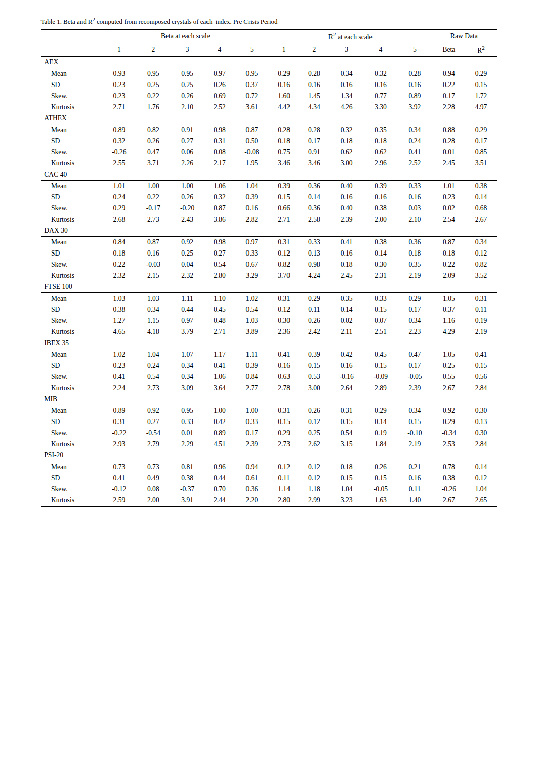Table 1. Beta and R 2 computed from recomposed crystals of each index. Pre Crisis Period
| | Beta at each scale | R 2 at each scale | Raw Data |
| --- | --- | --- | --- |
| | 1 | 2 | 3 | 4 | 5 | 1 | 2 | 3 | 4 | 5 | Beta | R 2 |
| AEX |
| Mean | 0.93 | 0.95 | 0.95 | 0.97 | 0.95 | 0.29 | 0.28 | 0.34 | 0.32 | 0.28 | 0.94 | 0.29 |
| SD | 0.23 | 0.25 | 0.25 | 0.26 | 0.37 | 0.16 | 0.16 | 0.16 | 0.16 | 0.16 | 0.22 | 0.15 |
| Skew. | 0.23 | 0.22 | 0.26 | 0.69 | 0.72 | 1.60 | 1.45 | 1.34 | 0.77 | 0.89 | 0.17 | 1.72 |
| Kurtosis | 2.71 | 1.76 | 2.10 | 2.52 | 3.61 | 4.42 | 4.34 | 4.26 | 3.30 | 3.92 | 2.28 | 4.97 |
| ATHEX |
| Mean | 0.89 | 0.82 | 0.91 | 0.98 | 0.87 | 0.28 | 0.28 | 0.32 | 0.35 | 0.34 | 0.88 | 0.29 |
| SD | 0.32 | 0.26 | 0.27 | 0.31 | 0.50 | 0.18 | 0.17 | 0.18 | 0.18 | 0.24 | 0.28 | 0.17 |
| Skew. | -0.26 | 0.47 | 0.06 | 0.08 | -0.08 | 0.75 | 0.91 | 0.62 | 0.62 | 0.41 | 0.01 | 0.85 |
| Kurtosis | 2.55 | 3.71 | 2.26 | 2.17 | 1.95 | 3.46 | 3.46 | 3.00 | 2.96 | 2.52 | 2.45 | 3.51 |
| CAC 40 |
| Mean | 1.01 | 1.00 | 1.00 | 1.06 | 1.04 | 0.39 | 0.36 | 0.40 | 0.39 | 0.33 | 1.01 | 0.38 |
| SD | 0.24 | 0.22 | 0.26 | 0.32 | 0.39 | 0.15 | 0.14 | 0.16 | 0.16 | 0.16 | 0.23 | 0.14 |
| Skew. | 0.29 | -0.17 | -0.20 | 0.87 | 0.16 | 0.66 | 0.36 | 0.40 | 0.38 | 0.03 | 0.02 | 0.68 |
| Kurtosis | 2.68 | 2.73 | 2.43 | 3.86 | 2.82 | 2.71 | 2.58 | 2.39 | 2.00 | 2.10 | 2.54 | 2.67 |
| DAX 30 |
| Mean | 0.84 | 0.87 | 0.92 | 0.98 | 0.97 | 0.31 | 0.33 | 0.41 | 0.38 | 0.36 | 0.87 | 0.34 |
| SD | 0.18 | 0.16 | 0.25 | 0.27 | 0.33 | 0.12 | 0.13 | 0.16 | 0.14 | 0.18 | 0.18 | 0.12 |
| Skew. | 0.22 | -0.03 | 0.04 | 0.54 | 0.67 | 0.82 | 0.98 | 0.18 | 0.30 | 0.35 | 0.22 | 0.82 |
| Kurtosis | 2.32 | 2.15 | 2.32 | 2.80 | 3.29 | 3.70 | 4.24 | 2.45 | 2.31 | 2.19 | 2.09 | 3.52 |
| FTSE 100 |
| Mean | 1.03 | 1.03 | 1.11 | 1.10 | 1.02 | 0.31 | 0.29 | 0.35 | 0.33 | 0.29 | 1.05 | 0.31 |
| SD | 0.38 | 0.34 | 0.44 | 0.45 | 0.54 | 0.12 | 0.11 | 0.14 | 0.15 | 0.17 | 0.37 | 0.11 |
| Skew. | 1.27 | 1.15 | 0.97 | 0.48 | 1.03 | 0.30 | 0.26 | 0.02 | 0.07 | 0.34 | 1.16 | 0.19 |
| Kurtosis | 4.65 | 4.18 | 3.79 | 2.71 | 3.89 | 2.36 | 2.42 | 2.11 | 2.51 | 2.23 | 4.29 | 2.19 |
| IBEX 35 |
| Mean | 1.02 | 1.04 | 1.07 | 1.17 | 1.11 | 0.41 | 0.39 | 0.42 | 0.45 | 0.47 | 1.05 | 0.41 |
| SD | 0.23 | 0.24 | 0.34 | 0.41 | 0.39 | 0.16 | 0.15 | 0.16 | 0.15 | 0.17 | 0.25 | 0.15 |
| Skew. | 0.41 | 0.54 | 0.34 | 1.06 | 0.84 | 0.63 | 0.53 | -0.16 | -0.09 | -0.05 | 0.55 | 0.56 |
| Kurtosis | 2.24 | 2.73 | 3.09 | 3.64 | 2.77 | 2.78 | 3.00 | 2.64 | 2.89 | 2.39 | 2.67 | 2.84 |
| MIB |
| Mean | 0.89 | 0.92 | 0.95 | 1.00 | 1.00 | 0.31 | 0.26 | 0.31 | 0.29 | 0.34 | 0.92 | 0.30 |
| SD | 0.31 | 0.27 | 0.33 | 0.42 | 0.33 | 0.15 | 0.12 | 0.15 | 0.14 | 0.15 | 0.29 | 0.13 |
| Skew. | -0.22 | -0.54 | 0.01 | 0.89 | 0.17 | 0.29 | 0.25 | 0.54 | 0.19 | -0.10 | -0.34 | 0.30 |
| Kurtosis | 2.93 | 2.79 | 2.29 | 4.51 | 2.39 | 2.73 | 2.62 | 3.15 | 1.84 | 2.19 | 2.53 | 2.84 |
| PSI-20 |
| Mean | 0.73 | 0.73 | 0.81 | 0.96 | 0.94 | 0.12 | 0.12 | 0.18 | 0.26 | 0.21 | 0.78 | 0.14 |
| SD | 0.41 | 0.49 | 0.38 | 0.44 | 0.61 | 0.11 | 0.12 | 0.15 | 0.15 | 0.16 | 0.38 | 0.12 |
| Skew. | -0.12 | 0.08 | -0.37 | 0.70 | 0.36 | 1.14 | 1.18 | 1.04 | -0.05 | 0.11 | -0.26 | 1.04 |
| Kurtosis | 2.59 | 2.00 | 3.91 | 2.44 | 2.20 | 2.80 | 2.99 | 3.23 | 1.63 | 1.40 | 2.67 | 2.65 |